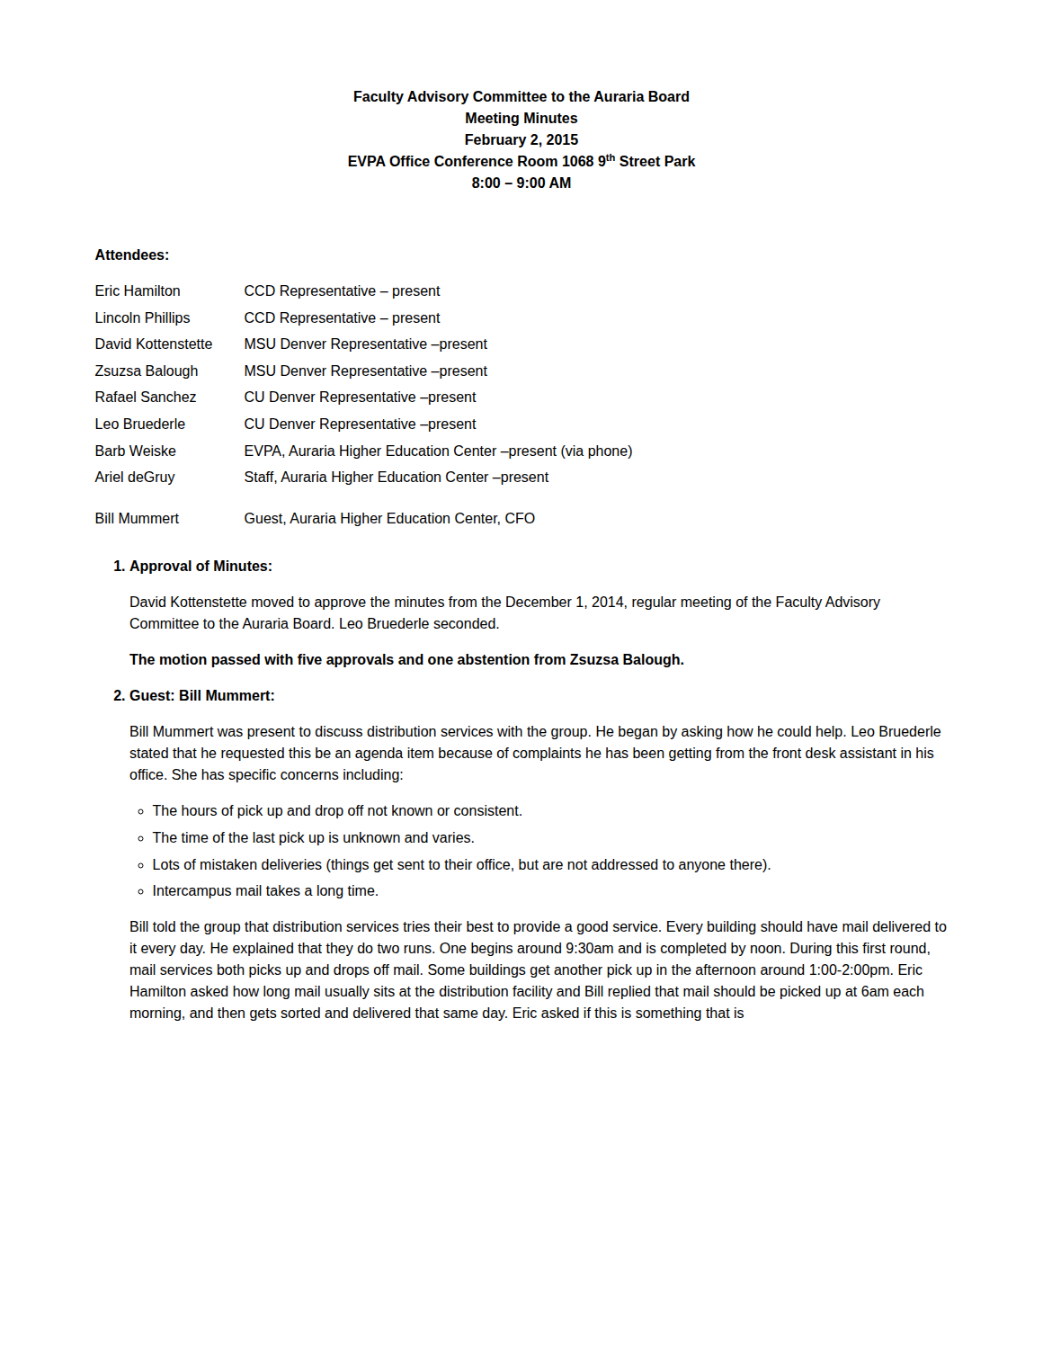Faculty Advisory Committee to the Auraria Board
Meeting Minutes
February 2, 2015
EVPA Office Conference Room 1068 9th Street Park
8:00 – 9:00 AM
Attendees:
| Eric Hamilton | CCD Representative – present |
| Lincoln Phillips | CCD Representative – present |
| David Kottenstette | MSU Denver Representative –present |
| Zsuzsa Balough | MSU Denver Representative –present |
| Rafael Sanchez | CU Denver Representative –present |
| Leo Bruederle | CU Denver Representative –present |
| Barb Weiske | EVPA, Auraria Higher Education Center –present (via phone) |
| Ariel deGruy | Staff, Auraria Higher Education Center –present |
| Bill Mummert | Guest, Auraria Higher Education Center, CFO |
Approval of Minutes:
David Kottenstette moved to approve the minutes from the December 1, 2014, regular meeting of the Faculty Advisory Committee to the Auraria Board. Leo Bruederle seconded.
The motion passed with five approvals and one abstention from Zsuzsa Balough.
Guest: Bill Mummert:
Bill Mummert was present to discuss distribution services with the group. He began by asking how he could help. Leo Bruederle stated that he requested this be an agenda item because of complaints he has been getting from the front desk assistant in his office. She has specific concerns including:
The hours of pick up and drop off not known or consistent.
The time of the last pick up is unknown and varies.
Lots of mistaken deliveries (things get sent to their office, but are not addressed to anyone there).
Intercampus mail takes a long time.
Bill told the group that distribution services tries their best to provide a good service. Every building should have mail delivered to it every day. He explained that they do two runs. One begins around 9:30am and is completed by noon. During this first round, mail services both picks up and drops off mail. Some buildings get another pick up in the afternoon around 1:00-2:00pm. Eric Hamilton asked how long mail usually sits at the distribution facility and Bill replied that mail should be picked up at 6am each morning, and then gets sorted and delivered that same day. Eric asked if this is something that is